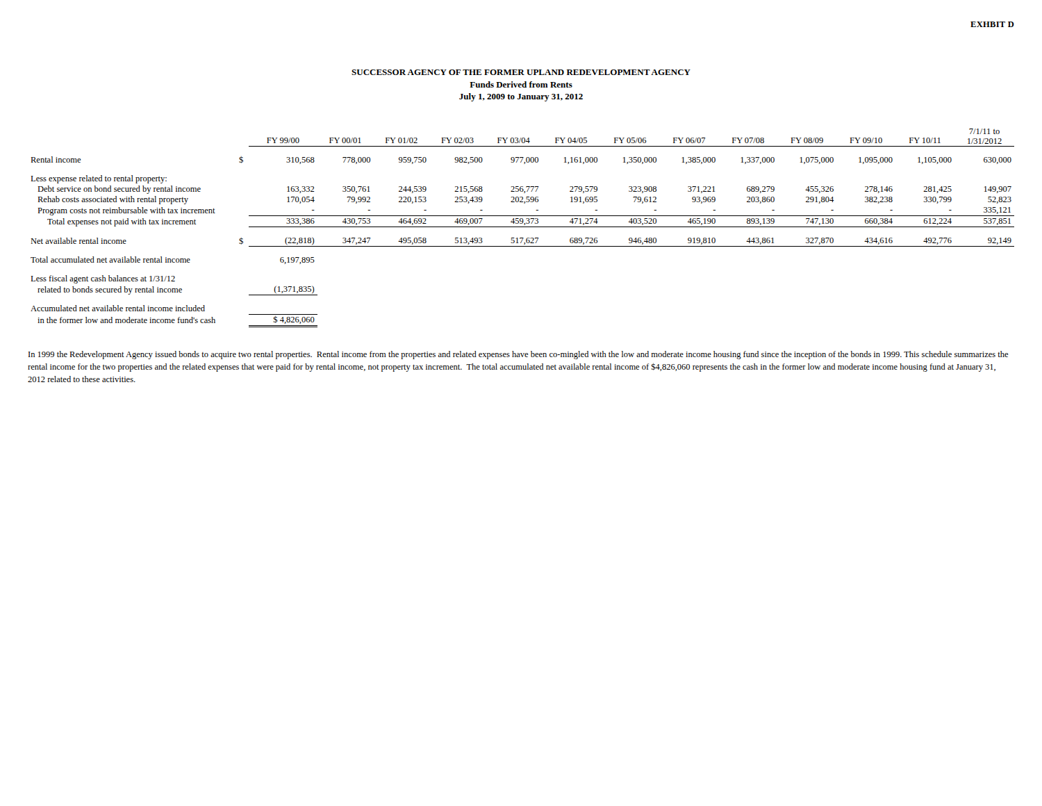EXHBIT D
SUCCESSOR AGENCY OF THE FORMER UPLAND REDEVELOPMENT AGENCY
Funds Derived from Rents
July 1, 2009 to January 31, 2012
| | | FY 99/00 | FY 00/01 | FY 01/02 | FY 02/03 | FY 03/04 | FY 04/05 | FY 05/06 | FY 06/07 | FY 07/08 | FY 08/09 | FY 09/10 | FY 10/11 | 7/1/11 to 1/31/2012 |
| Rental income | $ | 310,568 | 778,000 | 959,750 | 982,500 | 977,000 | 1,161,000 | 1,350,000 | 1,385,000 | 1,337,000 | 1,075,000 | 1,095,000 | 1,105,000 | 630,000 |
| Less expense related to rental property: | | | | | | | | | | | | | | |
| Debt service on bond secured by rental income | | 163,332 | 350,761 | 244,539 | 215,568 | 256,777 | 279,579 | 323,908 | 371,221 | 689,279 | 455,326 | 278,146 | 281,425 | 149,907 |
| Rehab costs associated with rental property | | 170,054 | 79,992 | 220,153 | 253,439 | 202,596 | 191,695 | 79,612 | 93,969 | 203,860 | 291,804 | 382,238 | 330,799 | 52,823 |
| Program costs not reimbursable with tax increment | | - | - | - | - | - | - | - | - | - | - | - | - | 335,121 |
| Total expenses not paid with tax increment | | 333,386 | 430,753 | 464,692 | 469,007 | 459,373 | 471,274 | 403,520 | 465,190 | 893,139 | 747,130 | 660,384 | 612,224 | 537,851 |
| Net available rental income | $ | (22,818) | 347,247 | 495,058 | 513,493 | 517,627 | 689,726 | 946,480 | 919,810 | 443,861 | 327,870 | 434,616 | 492,776 | 92,149 |
| Total accumulated net available rental income | | 6,197,895 | |
| Less fiscal agent cash balances at 1/31/12 | | | |
| related to bonds secured by rental income | | (1,371,835) | |
| Accumulated net available rental income included | | | |
| in the former low and moderate income fund's cash | | $ 4,826,060 | |
In 1999 the Redevelopment Agency issued bonds to acquire two rental properties. Rental income from the properties and related expenses have been co-mingled with the low and moderate income housing fund since the inception of the bonds in 1999. This schedule summarizes the rental income for the two properties and the related expenses that were paid for by rental income, not property tax increment. The total accumulated net available rental income of $4,826,060 represents the cash in the former low and moderate income housing fund at January 31, 2012 related to these activities.